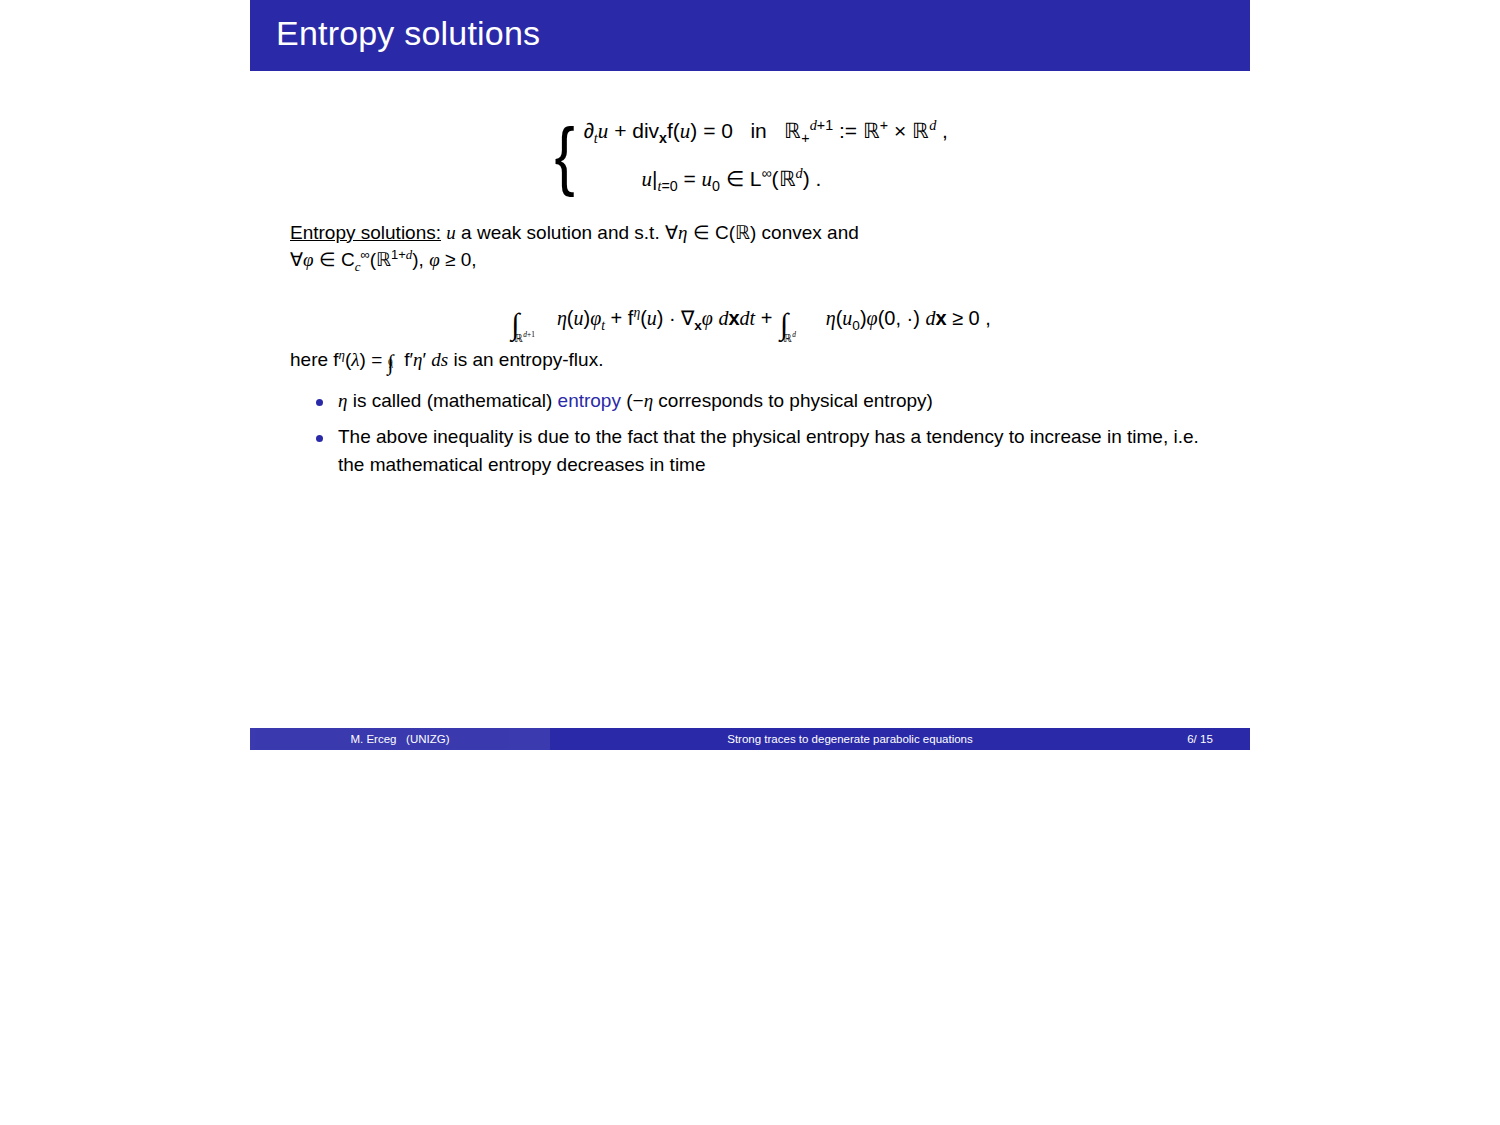Entropy solutions
{ ∂tu + divxf(u) = 0 in ℝ+d+1 := ℝ+ × ℝd , u|t=0 = u0 ∈ L∞(ℝd) .
Entropy solutions: u a weak solution and s.t. ∀η ∈ C(ℝ) convex and
∀φ ∈ Cc∞(ℝ1+d), φ ≥ 0,
∫ℝ+d+1 η(u)φt + fη(u) · ∇xφ dxdt + ∫ℝd η(u0)φ(0, ·) dx ≥ 0 ,
here fη(λ) = ∫0 λ f′η′ ds is an entropy-flux.
η is called (mathematical) entropy (−η corresponds to physical entropy)
The above inequality is due to the fact that the physical entropy has a tendency to increase in time, i.e. the mathematical entropy decreases in time
M. Erceg (UNIZG)
Strong traces to degenerate parabolic equations
6/ 15